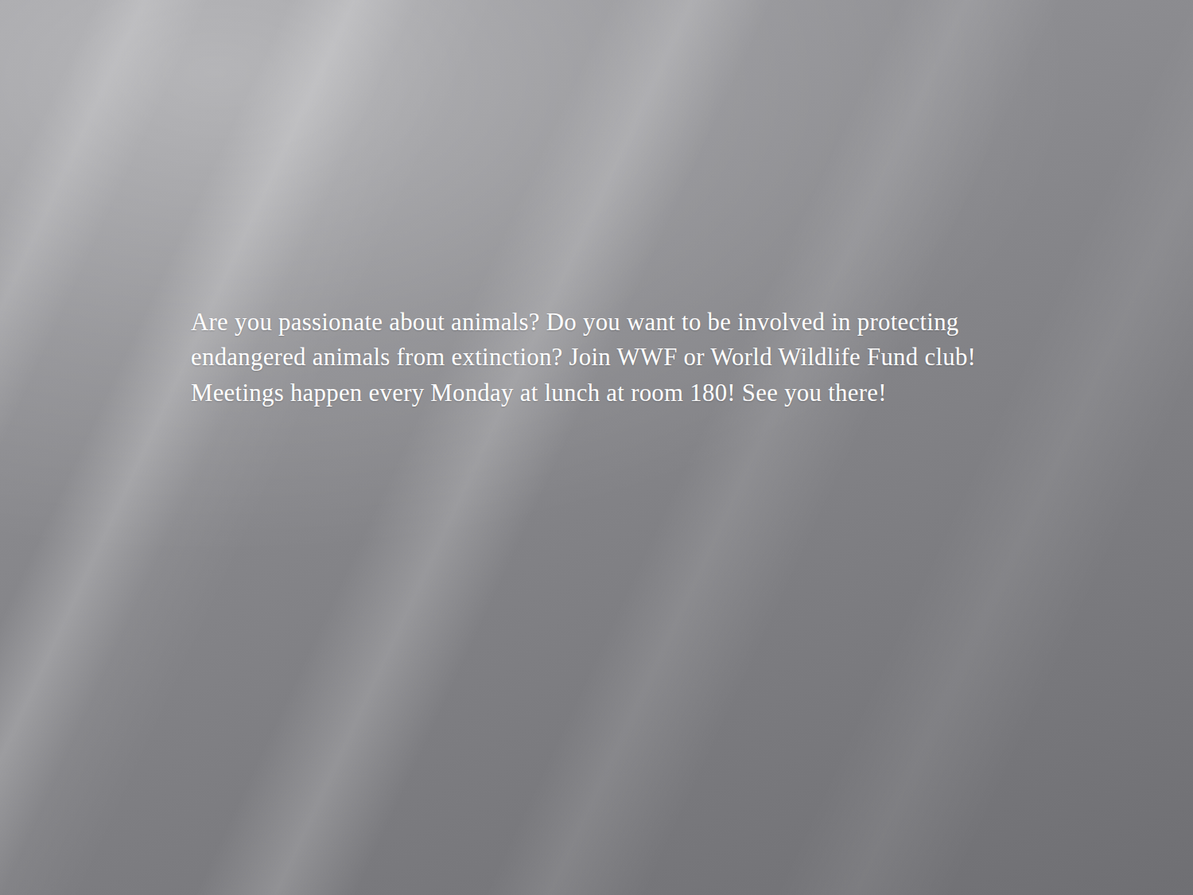Are you passionate about animals? Do you want to be involved in protecting endangered animals from extinction? Join WWF or World Wildlife Fund club! Meetings happen every Monday at lunch at room 180! See you there!